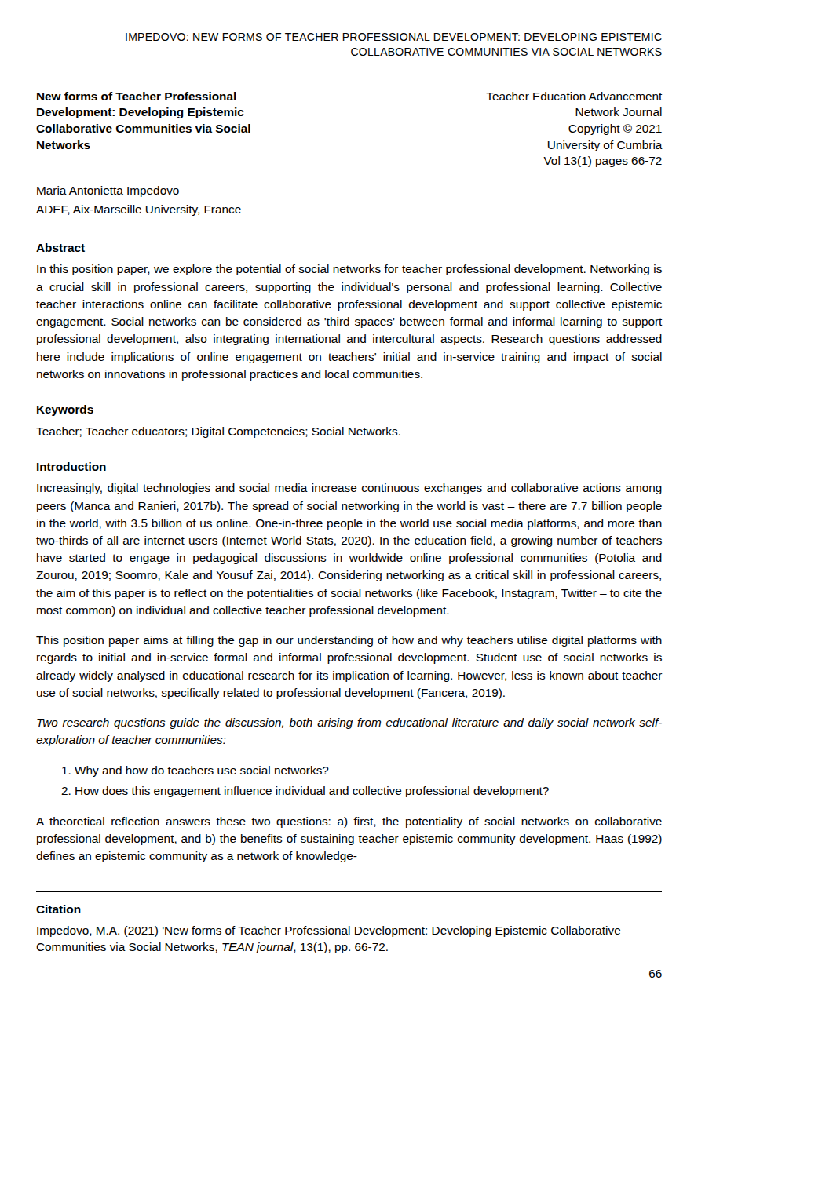IMPEDOVO: NEW FORMS OF TEACHER PROFESSIONAL DEVELOPMENT: DEVELOPING EPISTEMIC
COLLABORATIVE COMMUNITIES VIA SOCIAL NETWORKS
New forms of Teacher Professional Development: Developing Epistemic Collaborative Communities via Social Networks
Teacher Education Advancement
Network Journal
Copyright © 2021
University of Cumbria
Vol 13(1) pages 66-72
Maria Antonietta Impedovo
ADEF, Aix-Marseille University, France
Abstract
In this position paper, we explore the potential of social networks for teacher professional development. Networking is a crucial skill in professional careers, supporting the individual's personal and professional learning. Collective teacher interactions online can facilitate collaborative professional development and support collective epistemic engagement. Social networks can be considered as 'third spaces' between formal and informal learning to support professional development, also integrating international and intercultural aspects. Research questions addressed here include implications of online engagement on teachers' initial and in-service training and impact of social networks on innovations in professional practices and local communities.
Keywords
Teacher; Teacher educators; Digital Competencies; Social Networks.
Introduction
Increasingly, digital technologies and social media increase continuous exchanges and collaborative actions among peers (Manca and Ranieri, 2017b). The spread of social networking in the world is vast – there are 7.7 billion people in the world, with 3.5 billion of us online. One-in-three people in the world use social media platforms, and more than two-thirds of all are internet users (Internet World Stats, 2020). In the education field, a growing number of teachers have started to engage in pedagogical discussions in worldwide online professional communities (Potolia and Zourou, 2019; Soomro, Kale and Yousuf Zai, 2014). Considering networking as a critical skill in professional careers, the aim of this paper is to reflect on the potentialities of social networks (like Facebook, Instagram, Twitter – to cite the most common) on individual and collective teacher professional development.
This position paper aims at filling the gap in our understanding of how and why teachers utilise digital platforms with regards to initial and in-service formal and informal professional development. Student use of social networks is already widely analysed in educational research for its implication of learning. However, less is known about teacher use of social networks, specifically related to professional development (Fancera, 2019).
Two research questions guide the discussion, both arising from educational literature and daily social network self-exploration of teacher communities:
Why and how do teachers use social networks?
How does this engagement influence individual and collective professional development?
A theoretical reflection answers these two questions: a) first, the potentiality of social networks on collaborative professional development, and b) the benefits of sustaining teacher epistemic community development. Haas (1992) defines an epistemic community as a network of knowledge-
Citation
Impedovo, M.A. (2021) 'New forms of Teacher Professional Development: Developing Epistemic Collaborative Communities via Social Networks, TEAN journal, 13(1), pp. 66-72.
66